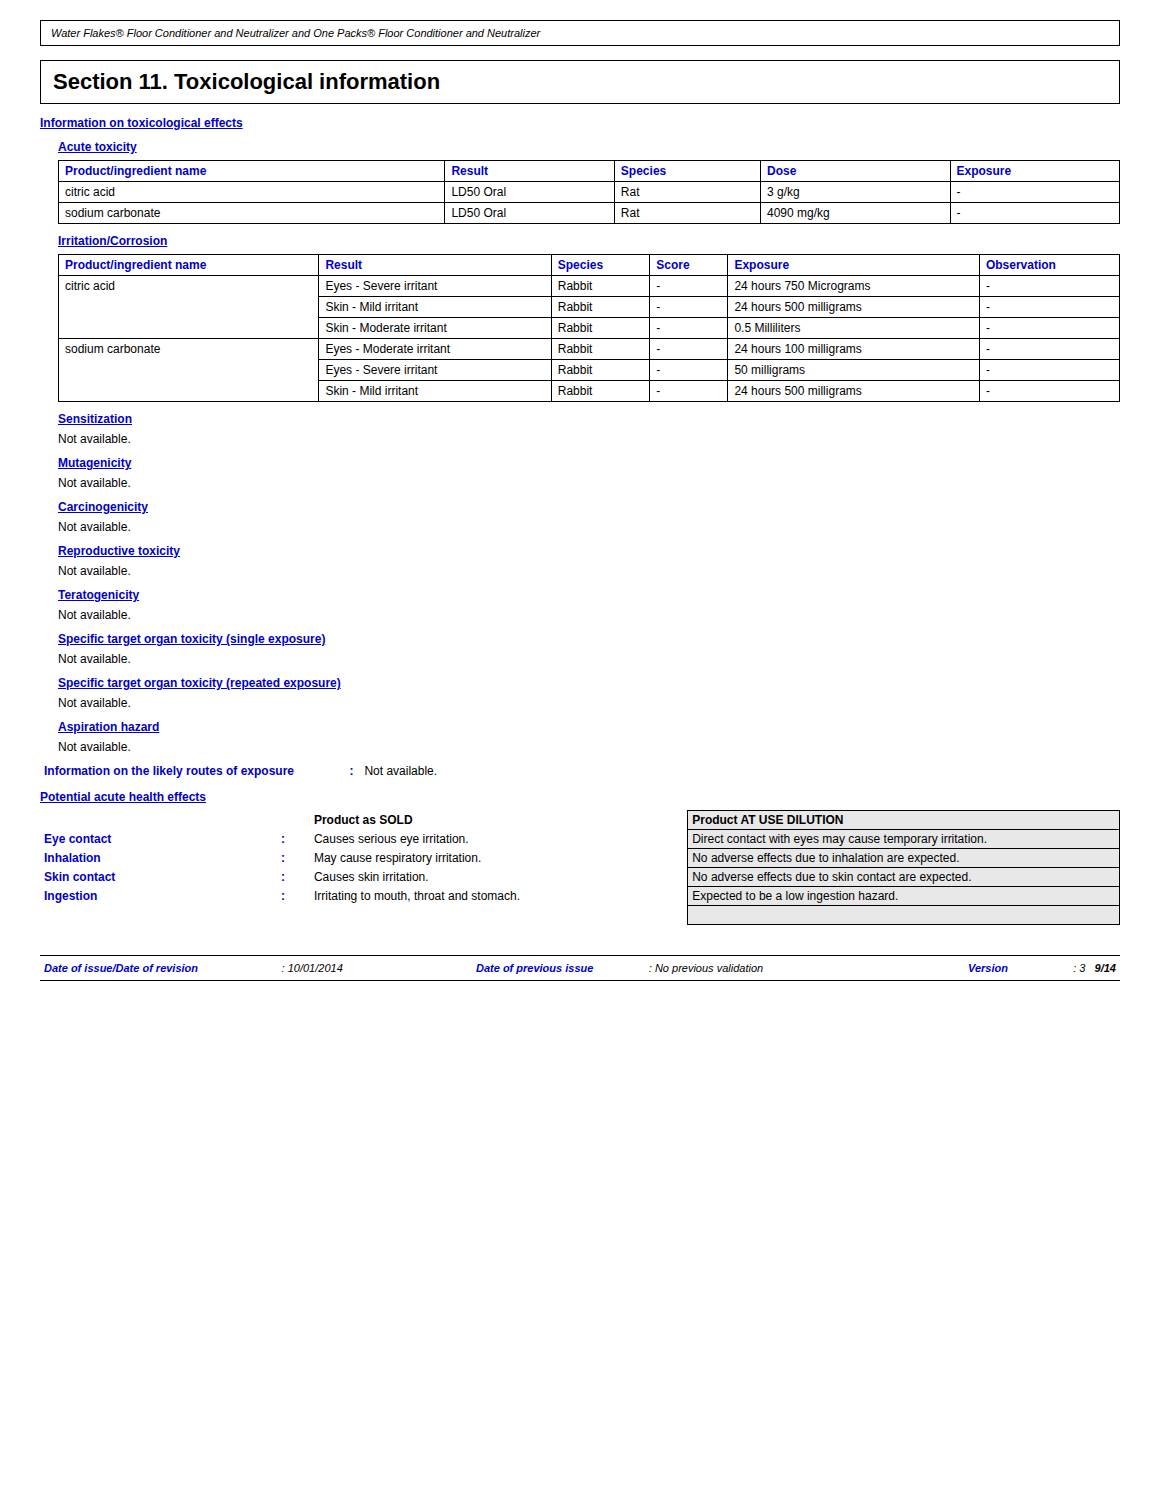Water Flakes® Floor Conditioner and Neutralizer and One Packs® Floor Conditioner and Neutralizer
Section 11. Toxicological information
Information on toxicological effects
Acute toxicity
| Product/ingredient name | Result | Species | Dose | Exposure |
| --- | --- | --- | --- | --- |
| citric acid | LD50 Oral | Rat | 3 g/kg | - |
| sodium carbonate | LD50 Oral | Rat | 4090 mg/kg | - |
Irritation/Corrosion
| Product/ingredient name | Result | Species | Score | Exposure | Observation |
| --- | --- | --- | --- | --- | --- |
| citric acid | Eyes - Severe irritant | Rabbit | - | 24 hours 750 Micrograms | - |
| Skin - Mild irritant | Rabbit | - | 24 hours 500 milligrams | - |
| Skin - Moderate irritant | Rabbit | - | 0.5 Milliliters | - |
| sodium carbonate | Eyes - Moderate irritant | Rabbit | - | 24 hours 100 milligrams | - |
| Eyes - Severe irritant | Rabbit | - | 50 milligrams | - |
| Skin - Mild irritant | Rabbit | - | 24 hours 500 milligrams | - |
Sensitization
Not available.
Mutagenicity
Not available.
Carcinogenicity
Not available.
Reproductive toxicity
Not available.
Teratogenicity
Not available.
Specific target organ toxicity (single exposure)
Not available.
Specific target organ toxicity (repeated exposure)
Not available.
Aspiration hazard
Not available.
| Information on the likely routes of exposure | : | Not available. |
Potential acute health effects
| | | Product as SOLD | Product AT USE DILUTION |
| Eye contact | : | Causes serious eye irritation. | Direct contact with eyes may cause temporary irritation. |
| Inhalation | : | May cause respiratory irritation. | No adverse effects due to inhalation are expected. |
| Skin contact | : | Causes skin irritation. | No adverse effects due to skin contact are expected. |
| Ingestion | : | Irritating to mouth, throat and stomach. | Expected to be a low ingestion hazard. |
| Date of issue/Date of revision | : 10/01/2014 | Date of previous issue | : No previous validation | Version | : 3 9/14 |